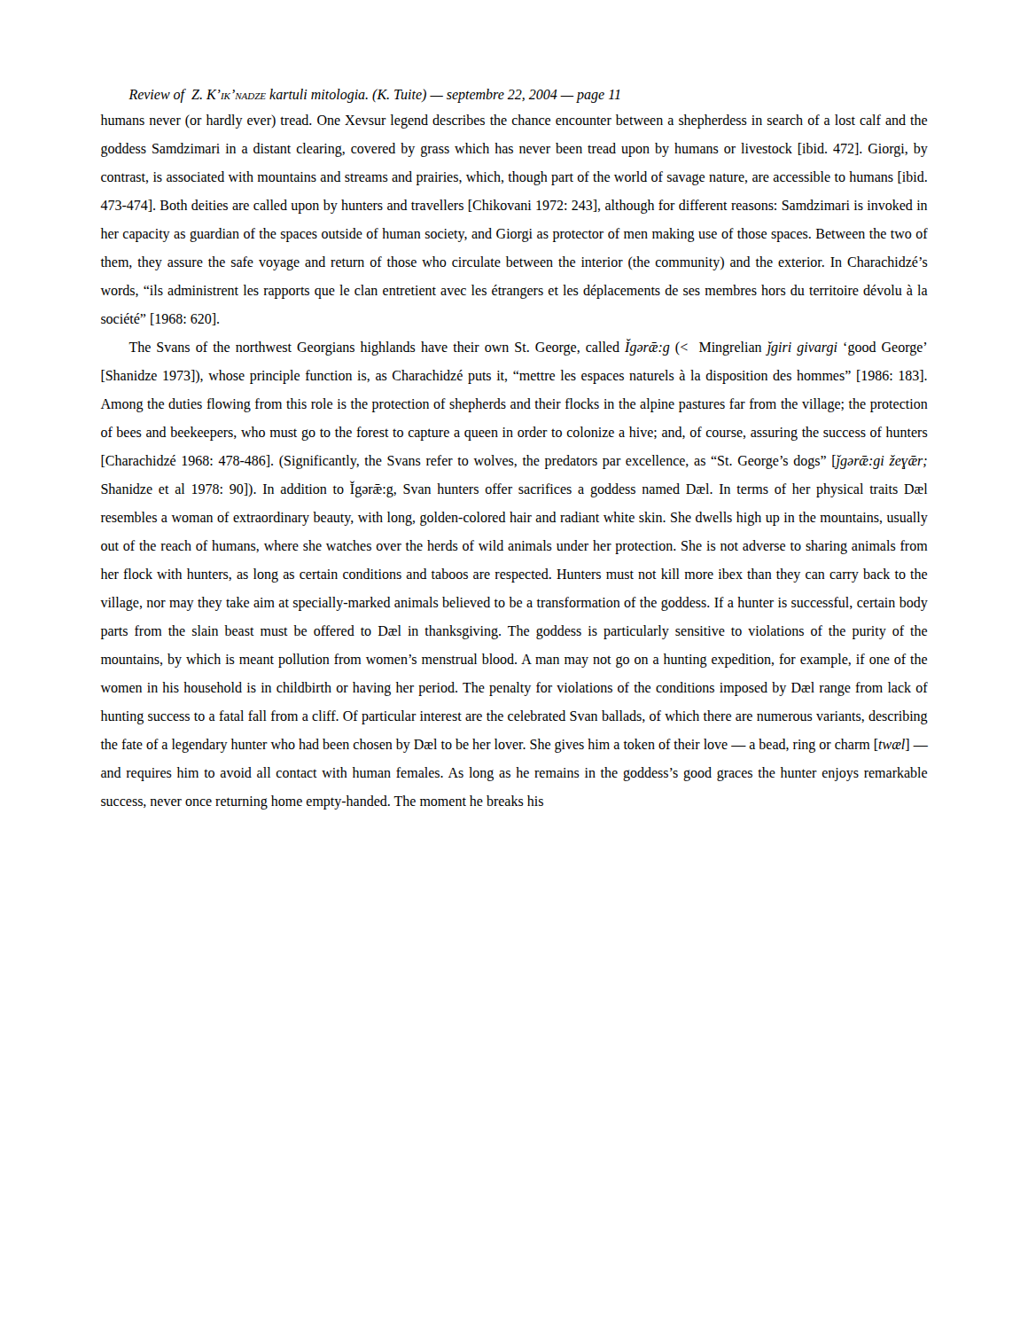Review of Z. K’ik’nadze kartuli mitologia. (K. Tuite) — septembre 22, 2004 — page 11
humans never (or hardly ever) tread. One Xevsur legend describes the chance encounter between a shepherdess in search of a lost calf and the goddess Samdzimari in a distant clearing, covered by grass which has never been tread upon by humans or livestock [ibid. 472]. Giorgi, by contrast, is associated with mountains and streams and prairies, which, though part of the world of savage nature, are accessible to humans [ibid. 473-474]. Both deities are called upon by hunters and travellers [Chikovani 1972: 243], although for different reasons: Samdzimari is invoked in her capacity as guardian of the spaces outside of human society, and Giorgi as protector of men making use of those spaces. Between the two of them, they assure the safe voyage and return of those who circulate between the interior (the community) and the exterior. In Charachidzé’s words, “ils administrent les rapports que le clan entretient avec les étrangers et les déplacements de ses membres hors du territoire dévolu à la société” [1968: 620].
The Svans of the northwest Georgians highlands have their own St. George, called Ǐgərǣ:g (< Mingrelian ǰgiri givargi ‘good George’ [Shanidze 1973]), whose principle function is, as Charachidzé puts it, “mettre les espaces naturels à la disposition des hommes” [1986: 183]. Among the duties flowing from this role is the protection of shepherds and their flocks in the alpine pastures far from the village; the protection of bees and beekeepers, who must go to the forest to capture a queen in order to colonize a hive; and, of course, assuring the success of hunters [Charachidzé 1968: 478-486]. (Significantly, the Svans refer to wolves, the predators par excellence, as “St. George’s dogs” [ǰgərǣ:gi žeɣǣr; Shanidze et al 1978: 90]). In addition to Ǐgərǣ:g, Svan hunters offer sacrifices a goddess named Dæl. In terms of her physical traits Dæl resembles a woman of extraordinary beauty, with long, golden-colored hair and radiant white skin. She dwells high up in the mountains, usually out of the reach of humans, where she watches over the herds of wild animals under her protection. She is not adverse to sharing animals from her flock with hunters, as long as certain conditions and taboos are respected. Hunters must not kill more ibex than they can carry back to the village, nor may they take aim at specially-marked animals believed to be a transformation of the goddess. If a hunter is successful, certain body parts from the slain beast must be offered to Dæl in thanksgiving. The goddess is particularly sensitive to violations of the purity of the mountains, by which is meant pollution from women’s menstrual blood. A man may not go on a hunting expedition, for example, if one of the women in his household is in childbirth or having her period. The penalty for violations of the conditions imposed by Dæl range from lack of hunting success to a fatal fall from a cliff. Of particular interest are the celebrated Svan ballads, of which there are numerous variants, describing the fate of a legendary hunter who had been chosen by Dæl to be her lover. She gives him a token of their love — a bead, ring or charm [twæl] — and requires him to avoid all contact with human females. As long as he remains in the goddess’s good graces the hunter enjoys remarkable success, never once returning home empty-handed. The moment he breaks his